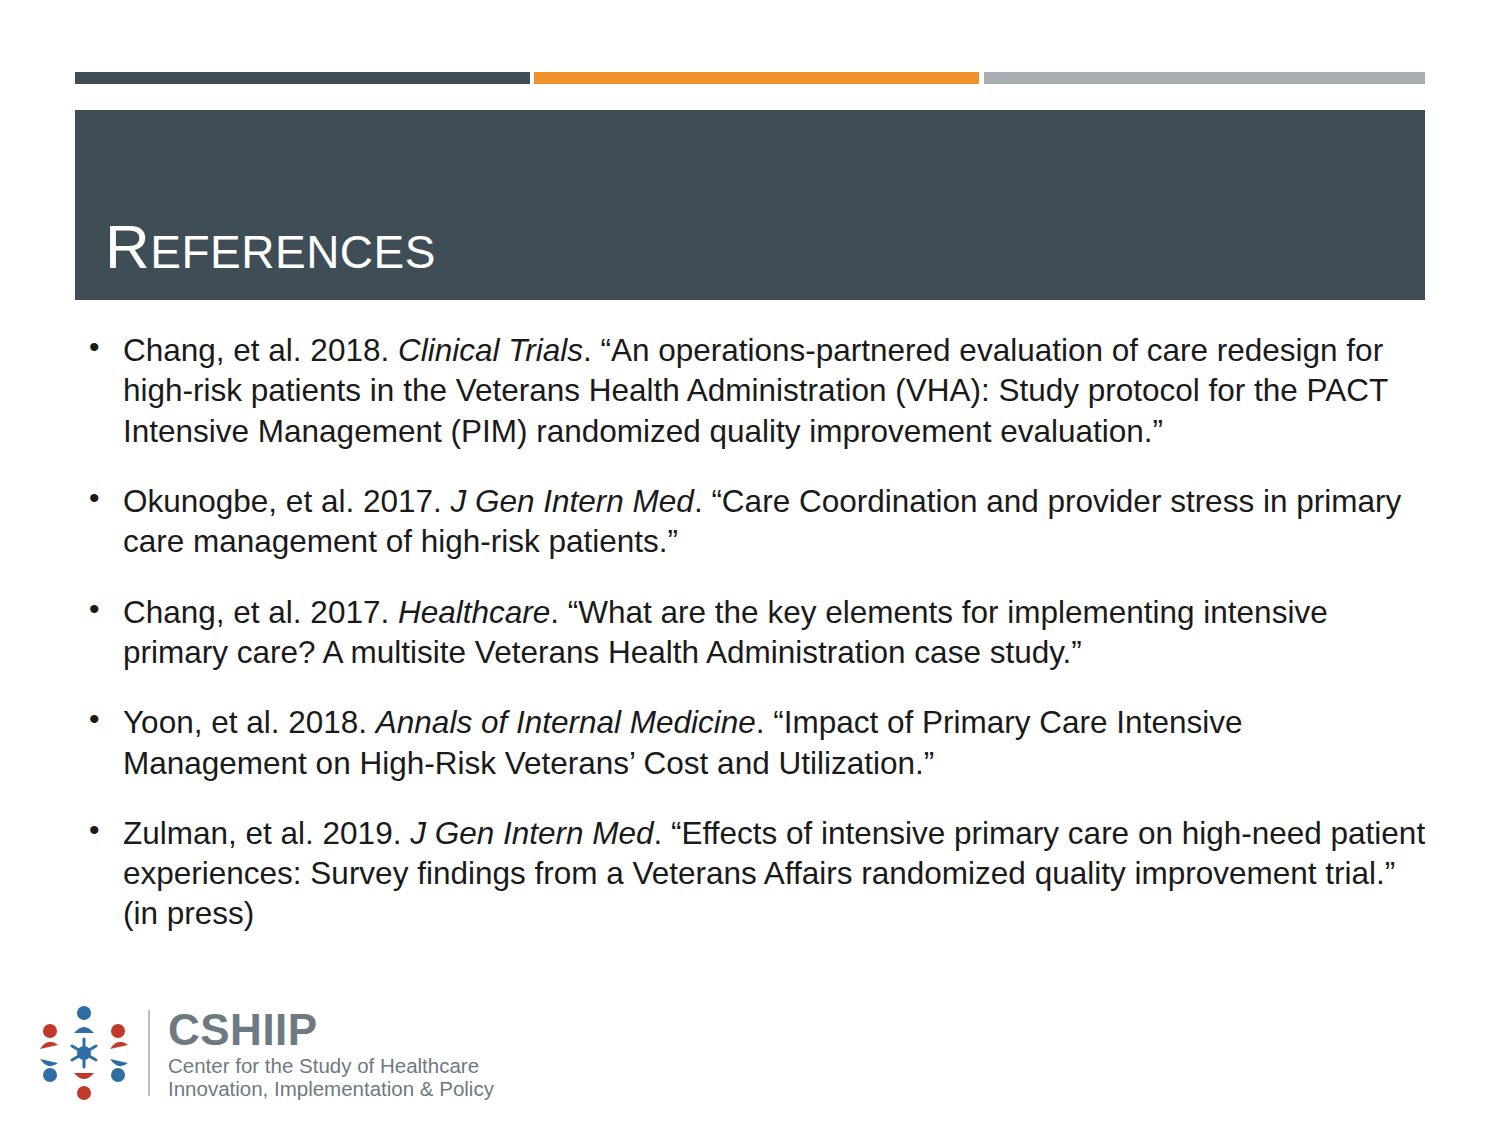REFERENCES
Chang, et al. 2018. Clinical Trials. “An operations-partnered evaluation of care redesign for high-risk patients in the Veterans Health Administration (VHA): Study protocol for the PACT Intensive Management (PIM) randomized quality improvement evaluation.”
Okunogbe, et al. 2017. J Gen Intern Med. “Care Coordination and provider stress in primary care management of high-risk patients.”
Chang, et al. 2017. Healthcare. “What are the key elements for implementing intensive primary care? A multisite Veterans Health Administration case study.”
Yoon, et al. 2018. Annals of Internal Medicine. “Impact of Primary Care Intensive Management on High-Risk Veterans’ Cost and Utilization.”
Zulman, et al. 2019. J Gen Intern Med. “Effects of intensive primary care on high-need patient experiences: Survey findings from a Veterans Affairs randomized quality improvement trial.” (in press)
CSHIIP
Center for the Study of Healthcare
Innovation, Implementation & Policy